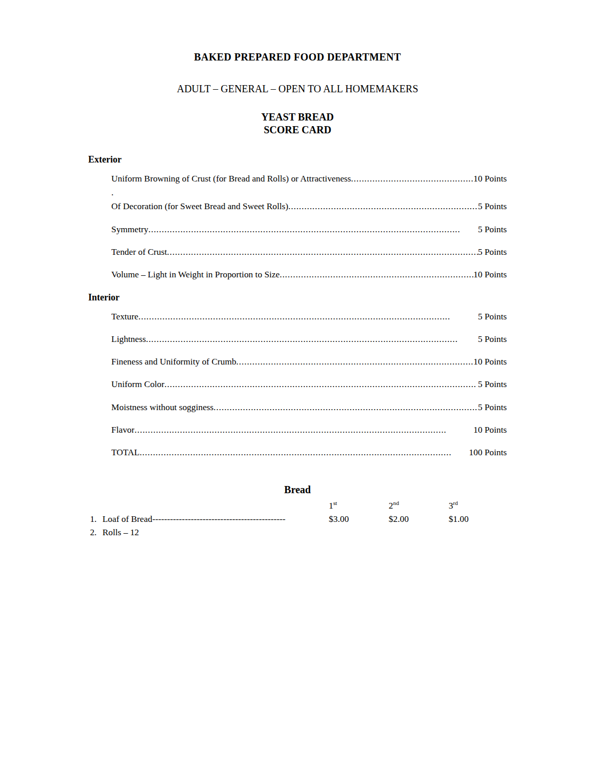BAKED PREPARED FOOD DEPARTMENT
ADULT – GENERAL – OPEN TO ALL HOMEMAKERS
YEAST BREAD
SCORE CARD
Exterior
Uniform Browning of Crust (for Bread and Rolls) or Attractiveness 10 Points .....................................................................................................................
.
Of Decoration (for Sweet Bread and Sweet Rolls) 5 Points .....................................................................................................................
Symmetry 5 Points .....................................................................................................................
Tender of Crust 5 Points .....................................................................................................................
Volume – Light in Weight in Proportion to Size 10 Points .....................................................................................................................
Interior
Texture 5 Points .....................................................................................................................
Lightness 5 Points .....................................................................................................................
Fineness and Uniformity of Crumb 10 Points .....................................................................................................................
Uniform Color 5 Points .....................................................................................................................
Moistness without sogginess 5 Points .....................................................................................................................
Flavor 10 Points .....................................................................................................................
TOTAL 100 Points .....................................................................................................................
Bread
| | 1 st | 2 nd | 3 rd |
| 1. Loaf of Bread--------------------------------------------- | $3.00 | $2.00 | $1.00 |
| 2. Rolls – 12 | | | |